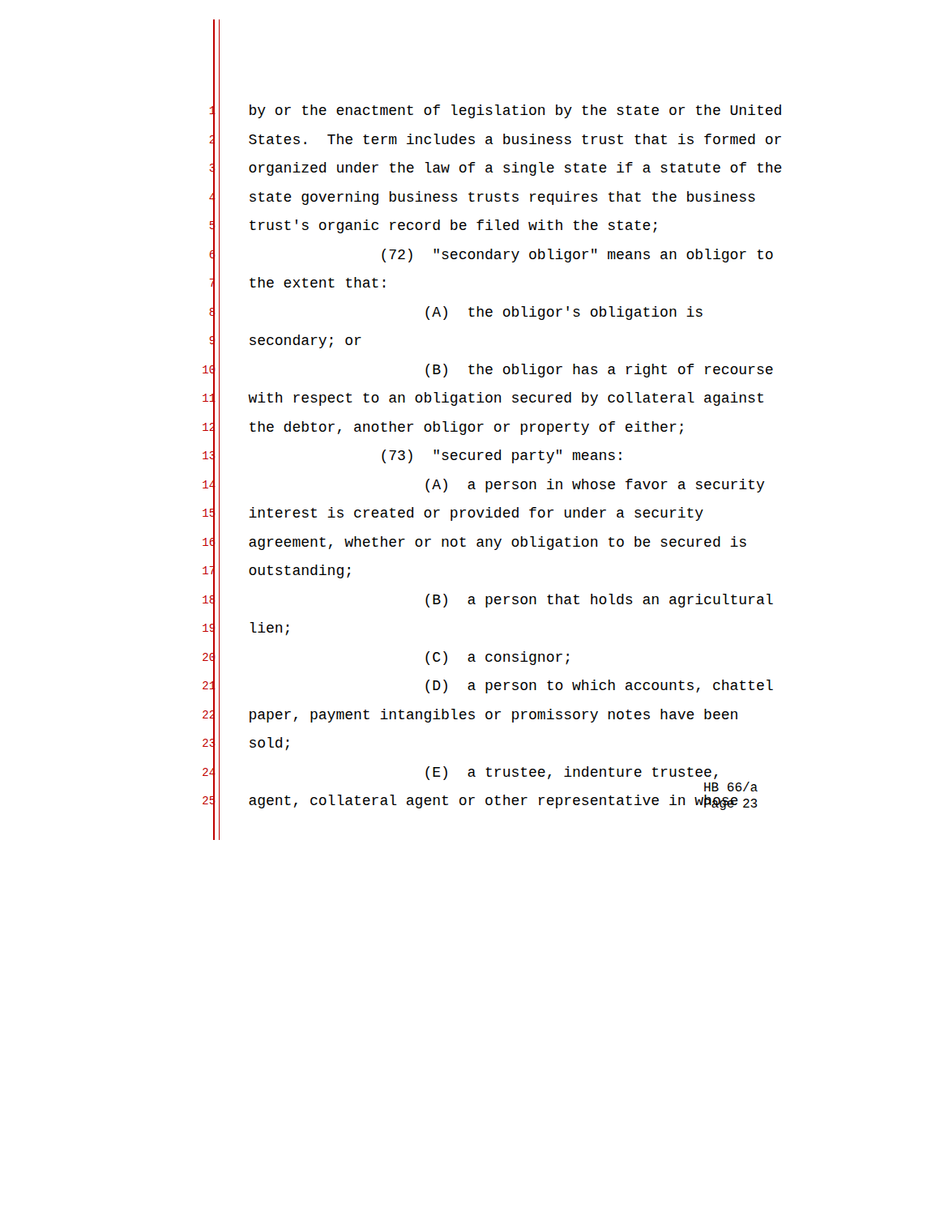by or the enactment of legislation by the state or the United
States. The term includes a business trust that is formed or
organized under the law of a single state if a statute of the
state governing business trusts requires that the business
trust's organic record be filed with the state;
(72) "secondary obligor" means an obligor to
the extent that:
(A) the obligor's obligation is
secondary; or
(B) the obligor has a right of recourse
with respect to an obligation secured by collateral against
the debtor, another obligor or property of either;
(73) "secured party" means:
(A) a person in whose favor a security
interest is created or provided for under a security
agreement, whether or not any obligation to be secured is
outstanding;
(B) a person that holds an agricultural
lien;
(C) a consignor;
(D) a person to which accounts, chattel
paper, payment intangibles or promissory notes have been
sold;
(E) a trustee, indenture trustee,
agent, collateral agent or other representative in whose
HB 66/a
Page 23